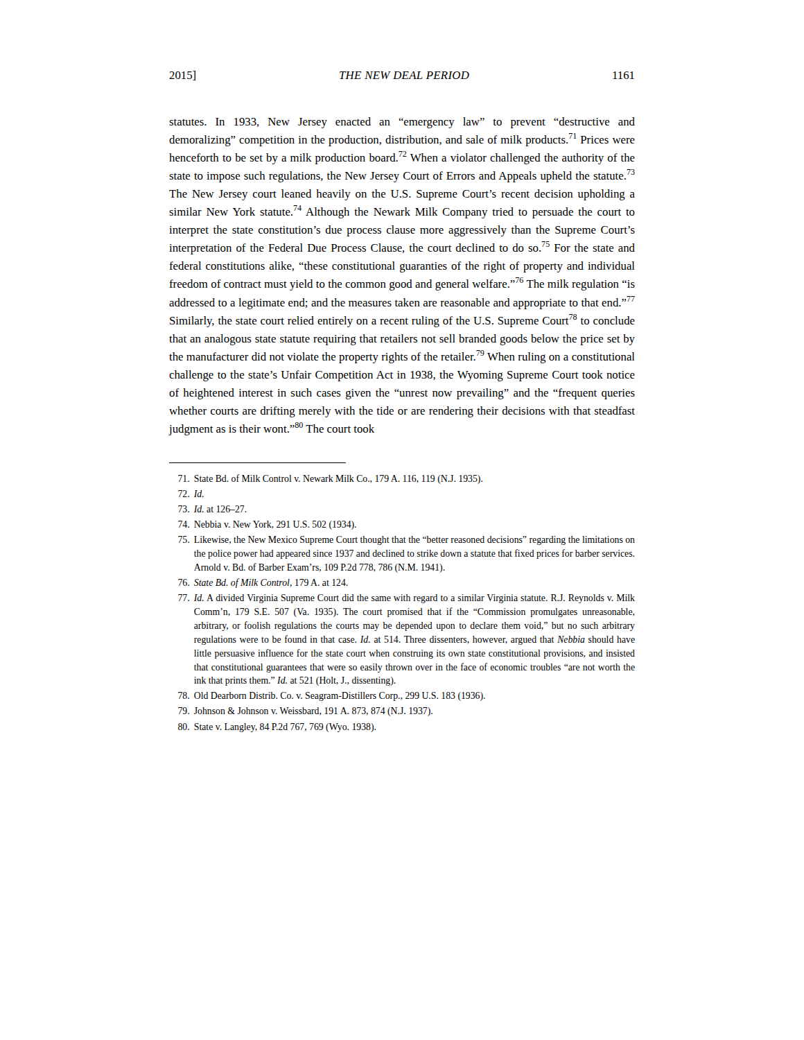2015] THE NEW DEAL PERIOD 1161
statutes. In 1933, New Jersey enacted an “emergency law” to prevent “destructive and demoralizing” competition in the production, distribution, and sale of milk products.71 Prices were henceforth to be set by a milk production board.72 When a violator challenged the authority of the state to impose such regulations, the New Jersey Court of Errors and Appeals upheld the statute.73 The New Jersey court leaned heavily on the U.S. Supreme Court’s recent decision upholding a similar New York statute.74 Although the Newark Milk Company tried to persuade the court to interpret the state constitution’s due process clause more aggressively than the Supreme Court’s interpretation of the Federal Due Process Clause, the court declined to do so.75 For the state and federal constitutions alike, “these constitutional guaranties of the right of property and individual freedom of contract must yield to the common good and general welfare.”76 The milk regulation “is addressed to a legitimate end; and the measures taken are reasonable and appropriate to that end.”77 Similarly, the state court relied entirely on a recent ruling of the U.S. Supreme Court78 to conclude that an analogous state statute requiring that retailers not sell branded goods below the price set by the manufacturer did not violate the property rights of the retailer.79 When ruling on a constitutional challenge to the state’s Unfair Competition Act in 1938, the Wyoming Supreme Court took notice of heightened interest in such cases given the “unrest now prevailing” and the “frequent queries whether courts are drifting merely with the tide or are rendering their decisions with that steadfast judgment as is their wont.”80 The court took
State Bd. of Milk Control v. Newark Milk Co., 179 A. 116, 119 (N.J. 1935).
Id.
Id. at 126–27.
Nebbia v. New York, 291 U.S. 502 (1934).
Likewise, the New Mexico Supreme Court thought that the “better reasoned decisions” regarding the limitations on the police power had appeared since 1937 and declined to strike down a statute that fixed prices for barber services. Arnold v. Bd. of Barber Exam’rs, 109 P.2d 778, 786 (N.M. 1941).
State Bd. of Milk Control, 179 A. at 124.
Id. A divided Virginia Supreme Court did the same with regard to a similar Virginia statute. R.J. Reynolds v. Milk Comm’n, 179 S.E. 507 (Va. 1935). The court promised that if the “Commission promulgates unreasonable, arbitrary, or foolish regulations the courts may be depended upon to declare them void,” but no such arbitrary regulations were to be found in that case. Id. at 514. Three dissenters, however, argued that Nebbia should have little persuasive influence for the state court when construing its own state constitutional provisions, and insisted that constitutional guarantees that were so easily thrown over in the face of economic troubles “are not worth the ink that prints them.” Id. at 521 (Holt, J., dissenting).
Old Dearborn Distrib. Co. v. Seagram-Distillers Corp., 299 U.S. 183 (1936).
Johnson & Johnson v. Weissbard, 191 A. 873, 874 (N.J. 1937).
State v. Langley, 84 P.2d 767, 769 (Wyo. 1938).